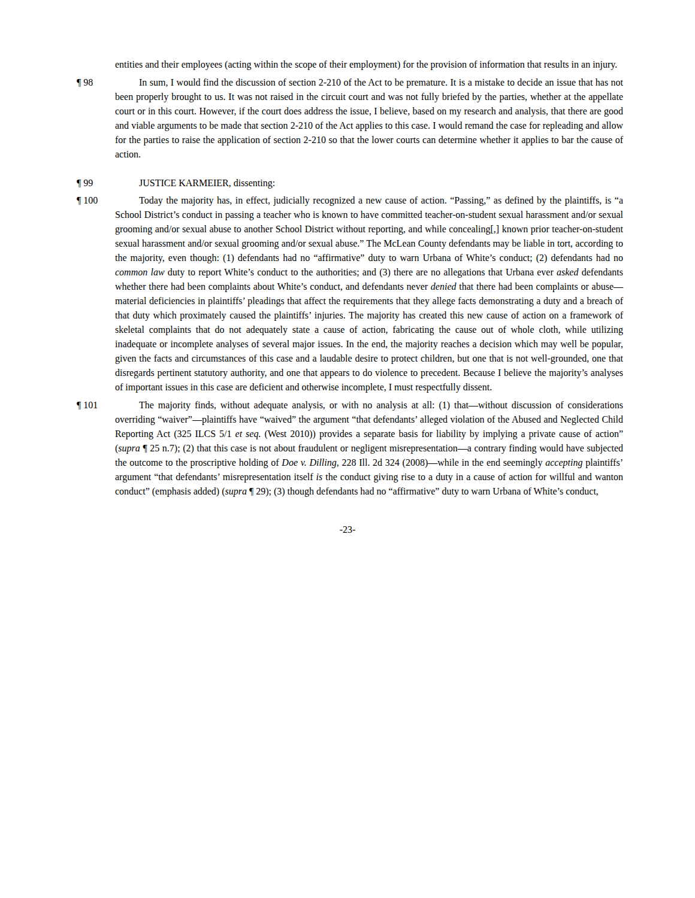entities and their employees (acting within the scope of their employment) for the provision of information that results in an injury.
¶ 98
In sum, I would find the discussion of section 2-210 of the Act to be premature. It is a mistake to decide an issue that has not been properly brought to us. It was not raised in the circuit court and was not fully briefed by the parties, whether at the appellate court or in this court. However, if the court does address the issue, I believe, based on my research and analysis, that there are good and viable arguments to be made that section 2-210 of the Act applies to this case. I would remand the case for repleading and allow for the parties to raise the application of section 2-210 so that the lower courts can determine whether it applies to bar the cause of action.
¶ 99
JUSTICE KARMEIER, dissenting:
¶ 100
Today the majority has, in effect, judicially recognized a new cause of action. “Passing,” as defined by the plaintiffs, is “a School District’s conduct in passing a teacher who is known to have committed teacher-on-student sexual harassment and/or sexual grooming and/or sexual abuse to another School District without reporting, and while concealing[,] known prior teacher-on-student sexual harassment and/or sexual grooming and/or sexual abuse.” The McLean County defendants may be liable in tort, according to the majority, even though: (1) defendants had no “affirmative” duty to warn Urbana of White’s conduct; (2) defendants had no common law duty to report White’s conduct to the authorities; and (3) there are no allegations that Urbana ever asked defendants whether there had been complaints about White’s conduct, and defendants never denied that there had been complaints or abuse—material deficiencies in plaintiffs’ pleadings that affect the requirements that they allege facts demonstrating a duty and a breach of that duty which proximately caused the plaintiffs’ injuries. The majority has created this new cause of action on a framework of skeletal complaints that do not adequately state a cause of action, fabricating the cause out of whole cloth, while utilizing inadequate or incomplete analyses of several major issues. In the end, the majority reaches a decision which may well be popular, given the facts and circumstances of this case and a laudable desire to protect children, but one that is not well-grounded, one that disregards pertinent statutory authority, and one that appears to do violence to precedent. Because I believe the majority’s analyses of important issues in this case are deficient and otherwise incomplete, I must respectfully dissent.
¶ 101
The majority finds, without adequate analysis, or with no analysis at all: (1) that—without discussion of considerations overriding “waiver”—plaintiffs have “waived” the argument “that defendants’ alleged violation of the Abused and Neglected Child Reporting Act (325 ILCS 5/1 et seq. (West 2010)) provides a separate basis for liability by implying a private cause of action” (supra ¶ 25 n.7); (2) that this case is not about fraudulent or negligent misrepresentation—a contrary finding would have subjected the outcome to the proscriptive holding of Doe v. Dilling, 228 Ill. 2d 324 (2008)—while in the end seemingly accepting plaintiffs’ argument “that defendants’ misrepresentation itself is the conduct giving rise to a duty in a cause of action for willful and wanton conduct” (emphasis added) (supra ¶ 29); (3) though defendants had no “affirmative” duty to warn Urbana of White’s conduct,
-23-